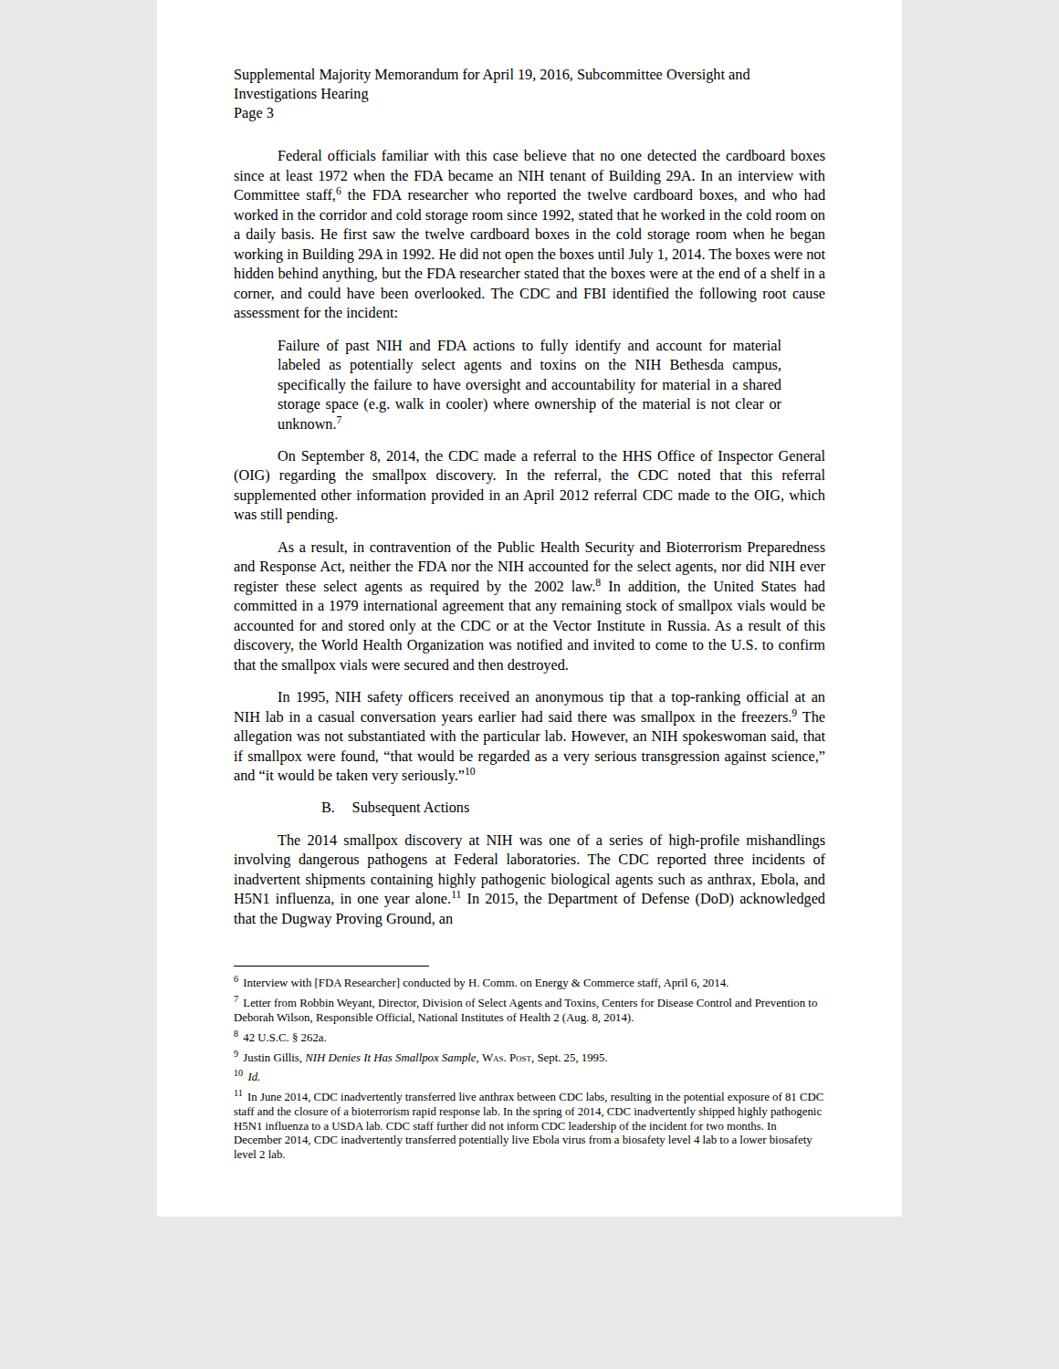Supplemental Majority Memorandum for April 19, 2016, Subcommittee Oversight and
Investigations Hearing
Page 3
Federal officials familiar with this case believe that no one detected the cardboard boxes since at least 1972 when the FDA became an NIH tenant of Building 29A. In an interview with Committee staff,6 the FDA researcher who reported the twelve cardboard boxes, and who had worked in the corridor and cold storage room since 1992, stated that he worked in the cold room on a daily basis. He first saw the twelve cardboard boxes in the cold storage room when he began working in Building 29A in 1992. He did not open the boxes until July 1, 2014. The boxes were not hidden behind anything, but the FDA researcher stated that the boxes were at the end of a shelf in a corner, and could have been overlooked. The CDC and FBI identified the following root cause assessment for the incident:
Failure of past NIH and FDA actions to fully identify and account for material labeled as potentially select agents and toxins on the NIH Bethesda campus, specifically the failure to have oversight and accountability for material in a shared storage space (e.g. walk in cooler) where ownership of the material is not clear or unknown.7
On September 8, 2014, the CDC made a referral to the HHS Office of Inspector General (OIG) regarding the smallpox discovery. In the referral, the CDC noted that this referral supplemented other information provided in an April 2012 referral CDC made to the OIG, which was still pending.
As a result, in contravention of the Public Health Security and Bioterrorism Preparedness and Response Act, neither the FDA nor the NIH accounted for the select agents, nor did NIH ever register these select agents as required by the 2002 law.8 In addition, the United States had committed in a 1979 international agreement that any remaining stock of smallpox vials would be accounted for and stored only at the CDC or at the Vector Institute in Russia. As a result of this discovery, the World Health Organization was notified and invited to come to the U.S. to confirm that the smallpox vials were secured and then destroyed.
In 1995, NIH safety officers received an anonymous tip that a top-ranking official at an NIH lab in a casual conversation years earlier had said there was smallpox in the freezers.9 The allegation was not substantiated with the particular lab. However, an NIH spokeswoman said, that if smallpox were found, “that would be regarded as a very serious transgression against science,” and “it would be taken very seriously.”10
B. Subsequent Actions
The 2014 smallpox discovery at NIH was one of a series of high-profile mishandlings involving dangerous pathogens at Federal laboratories. The CDC reported three incidents of inadvertent shipments containing highly pathogenic biological agents such as anthrax, Ebola, and H5N1 influenza, in one year alone.11 In 2015, the Department of Defense (DoD) acknowledged that the Dugway Proving Ground, an
6 Interview with [FDA Researcher] conducted by H. Comm. on Energy & Commerce staff, April 6, 2014.
7 Letter from Robbin Weyant, Director, Division of Select Agents and Toxins, Centers for Disease Control and Prevention to Deborah Wilson, Responsible Official, National Institutes of Health 2 (Aug. 8, 2014).
8 42 U.S.C. § 262a.
9 Justin Gillis, NIH Denies It Has Smallpox Sample, Was. Post, Sept. 25, 1995.
10 Id.
11 In June 2014, CDC inadvertently transferred live anthrax between CDC labs, resulting in the potential exposure of 81 CDC staff and the closure of a bioterrorism rapid response lab. In the spring of 2014, CDC inadvertently shipped highly pathogenic H5N1 influenza to a USDA lab. CDC staff further did not inform CDC leadership of the incident for two months. In December 2014, CDC inadvertently transferred potentially live Ebola virus from a biosafety level 4 lab to a lower biosafety level 2 lab.